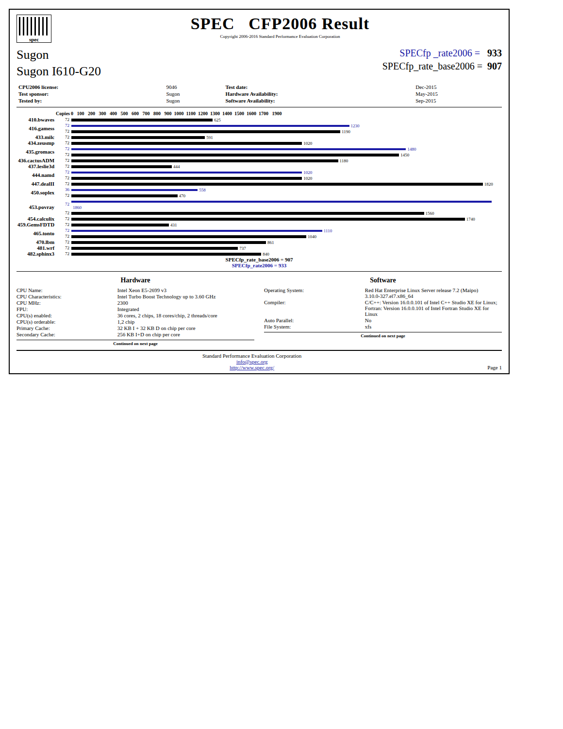spec
SPEC CFP2006 Result
Copyright 2006-2016 Standard Performance Evaluation Corporation
Sugon
Sugon I610-G20
SPECfp _rate2006 = 933
SPECfp_rate_base2006 = 907
| CPU2006 license: | 9046 | Test date: | Dec-2015 |
| Test sponsor: | Sugon | Hardware Availability: | May-2015 |
| Tested by: | Sugon | Software Availability: | Sep-2015 |
| | Copies | 0 100 200 300 400 500 600 700 800 900 1000 1100 1200 1300 1400 1500 1600 1700 1900 |
| --- | --- | --- |
| 410.bwaves | 72 | 625 |
| 416.gamess | 72 | 1230 |
| 72 | 1190 |
| 433.milc | 72 | 591 |
| 434.zeusmp | 72 | 1020 |
| 435.gromacs | 72 | 1480 |
| 72 | 1450 |
| 436.cactusADM | 72 | 1180 |
| 437.leslie3d | 72 | 444 |
| 444.namd | 72 | 1020 |
| 72 | 1020 |
| 447.dealII | 72 | 1820 |
| 450.soplex | 36 | 558 |
| 72 | 470 |
| 453.povray | 72 | 1860 |
| 72 | 1560 |
| 454.calculix | 72 | 1740 |
| 459.GemsFDTD | 72 | 431 |
| 465.tonto | 72 | 1110 |
| 72 | 1040 |
| 470.lbm | 72 | 861 |
| 481.wrf | 72 | 737 |
| 482.sphinx3 | 72 | 840 |
SPECfp_rate_base2006 = 907
SPECfp_rate2006 = 933
Hardware
CPU Name:
Intel Xeon E5-2699 v3
CPU Characteristics:
Intel Turbo Boost Technology up to 3.60 GHz
CPU MHz:
2300
FPU:
Integrated
CPU(s) enabled:
36 cores, 2 chips, 18 cores/chip, 2 threads/core
CPU(s) orderable:
1,2 chip
Primary Cache:
32 KB I + 32 KB D on chip per core
Secondary Cache:
256 KB I+D on chip per core
Continued on next page
Software
Operating System:
Red Hat Enterprise Linux Server release 7.2 (Maipo)
3.10.0-327.el7.x86_64
Compiler:
C/C++: Version 16.0.0.101 of Intel C++ Studio XE for Linux;
Fortran: Version 16.0.0.101 of Intel Fortran Studio XE for Linux
Auto Parallel:
No
File System:
xfs
Continued on next page
Standard Performance Evaluation Corporation
info@spec.org
http://www.spec.org/
Page 1